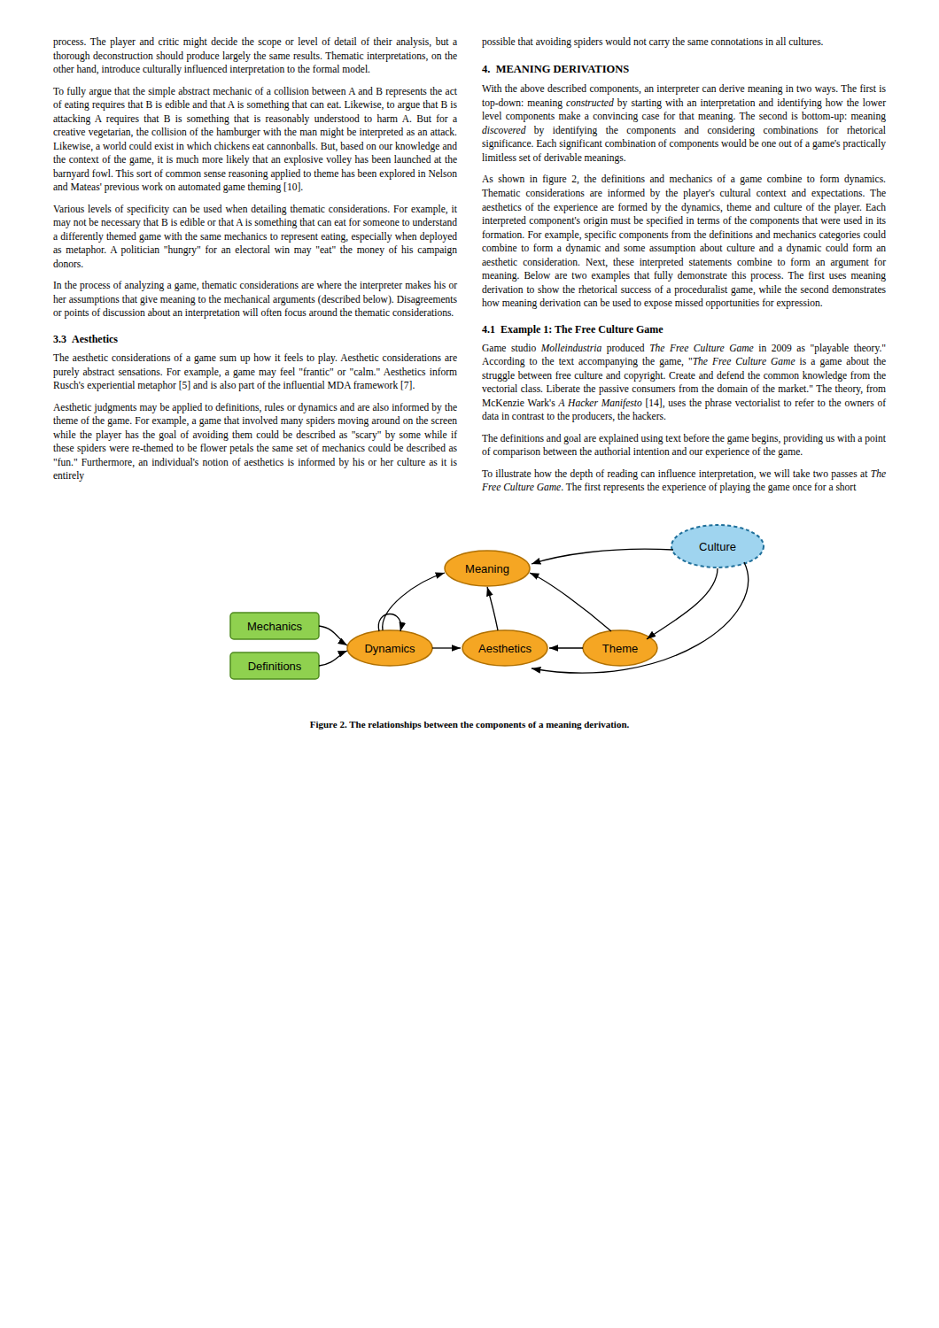process. The player and critic might decide the scope or level of detail of their analysis, but a thorough deconstruction should produce largely the same results. Thematic interpretations, on the other hand, introduce culturally influenced interpretation to the formal model.
To fully argue that the simple abstract mechanic of a collision between A and B represents the act of eating requires that B is edible and that A is something that can eat. Likewise, to argue that B is attacking A requires that B is something that is reasonably understood to harm A. But for a creative vegetarian, the collision of the hamburger with the man might be interpreted as an attack. Likewise, a world could exist in which chickens eat cannonballs. But, based on our knowledge and the context of the game, it is much more likely that an explosive volley has been launched at the barnyard fowl. This sort of common sense reasoning applied to theme has been explored in Nelson and Mateas' previous work on automated game theming [10].
Various levels of specificity can be used when detailing thematic considerations. For example, it may not be necessary that B is edible or that A is something that can eat for someone to understand a differently themed game with the same mechanics to represent eating, especially when deployed as metaphor. A politician "hungry" for an electoral win may "eat" the money of his campaign donors.
In the process of analyzing a game, thematic considerations are where the interpreter makes his or her assumptions that give meaning to the mechanical arguments (described below). Disagreements or points of discussion about an interpretation will often focus around the thematic considerations.
3.3 Aesthetics
The aesthetic considerations of a game sum up how it feels to play. Aesthetic considerations are purely abstract sensations. For example, a game may feel "frantic" or "calm." Aesthetics inform Rusch's experiential metaphor [5] and is also part of the influential MDA framework [7].
Aesthetic judgments may be applied to definitions, rules or dynamics and are also informed by the theme of the game. For example, a game that involved many spiders moving around on the screen while the player has the goal of avoiding them could be described as "scary" by some while if these spiders were re-themed to be flower petals the same set of mechanics could be described as "fun." Furthermore, an individual's notion of aesthetics is informed by his or her culture as it is entirely
possible that avoiding spiders would not carry the same connotations in all cultures.
4. MEANING DERIVATIONS
With the above described components, an interpreter can derive meaning in two ways. The first is top-down: meaning constructed by starting with an interpretation and identifying how the lower level components make a convincing case for that meaning. The second is bottom-up: meaning discovered by identifying the components and considering combinations for rhetorical significance. Each significant combination of components would be one out of a game's practically limitless set of derivable meanings.
As shown in figure 2, the definitions and mechanics of a game combine to form dynamics. Thematic considerations are informed by the player's cultural context and expectations. The aesthetics of the experience are formed by the dynamics, theme and culture of the player. Each interpreted component's origin must be specified in terms of the components that were used in its formation. For example, specific components from the definitions and mechanics categories could combine to form a dynamic and some assumption about culture and a dynamic could form an aesthetic consideration. Next, these interpreted statements combine to form an argument for meaning. Below are two examples that fully demonstrate this process. The first uses meaning derivation to show the rhetorical success of a proceduralist game, while the second demonstrates how meaning derivation can be used to expose missed opportunities for expression.
4.1 Example 1: The Free Culture Game
Game studio Molleindustria produced The Free Culture Game in 2009 as "playable theory." According to the text accompanying the game, "The Free Culture Game is a game about the struggle between free culture and copyright. Create and defend the common knowledge from the vectorial class. Liberate the passive consumers from the domain of the market." The theory, from McKenzie Wark's A Hacker Manifesto [14], uses the phrase vectorialist to refer to the owners of data in contrast to the producers, the hackers.
The definitions and goal are explained using text before the game begins, providing us with a point of comparison between the authorial intention and our experience of the game.
To illustrate how the depth of reading can influence interpretation, we will take two passes at The Free Culture Game. The first represents the experience of playing the game once for a short
Culture Meaning Mechanics Definitions Dynamics Aesthetics Theme
Figure 2. The relationships between the components of a meaning derivation.